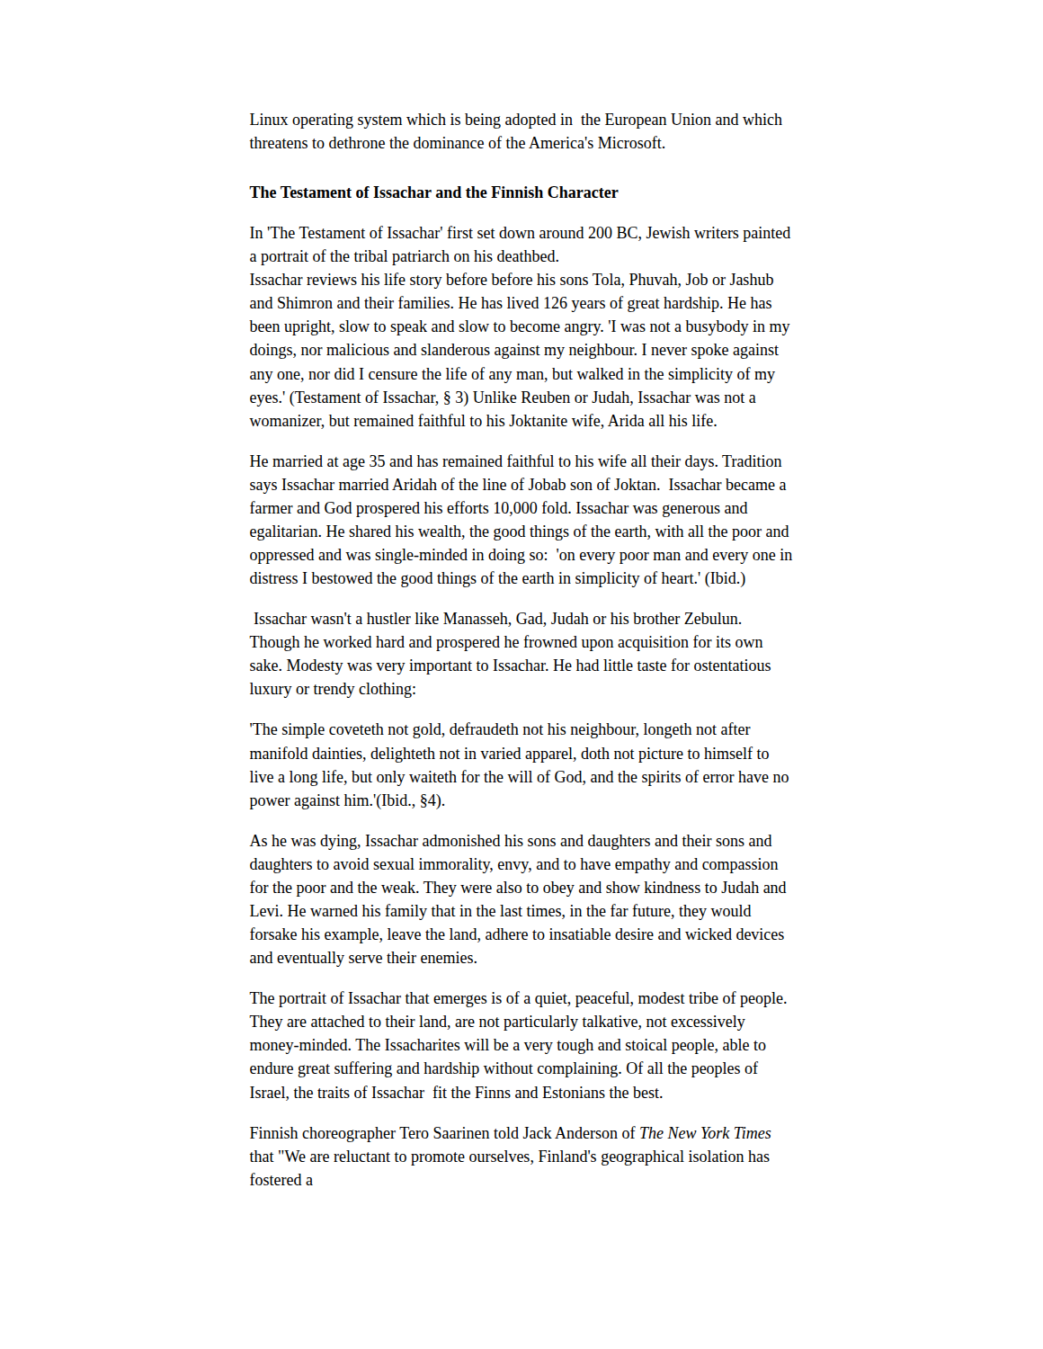Linux operating system which is being adopted in the European Union and which threatens to dethrone the dominance of the America's Microsoft.
The Testament of Issachar and the Finnish Character
In 'The Testament of Issachar' first set down around 200 BC, Jewish writers painted a portrait of the tribal patriarch on his deathbed.
Issachar reviews his life story before before his sons Tola, Phuvah, Job or Jashub and Shimron and their families. He has lived 126 years of great hardship. He has been upright, slow to speak and slow to become angry. 'I was not a busybody in my doings, nor malicious and slanderous against my neighbour. I never spoke against any one, nor did I censure the life of any man, but walked in the simplicity of my eyes.' (Testament of Issachar, § 3) Unlike Reuben or Judah, Issachar was not a womanizer, but remained faithful to his Joktanite wife, Arida all his life.
He married at age 35 and has remained faithful to his wife all their days. Tradition says Issachar married Aridah of the line of Jobab son of Joktan. Issachar became a farmer and God prospered his efforts 10,000 fold. Issachar was generous and egalitarian. He shared his wealth, the good things of the earth, with all the poor and oppressed and was single-minded in doing so: 'on every poor man and every one in distress I bestowed the good things of the earth in simplicity of heart.' (Ibid.)
Issachar wasn't a hustler like Manasseh, Gad, Judah or his brother Zebulun. Though he worked hard and prospered he frowned upon acquisition for its own sake. Modesty was very important to Issachar. He had little taste for ostentatious luxury or trendy clothing:
'The simple coveteth not gold, defraudeth not his neighbour, longeth not after manifold dainties, delighteth not in varied apparel, doth not picture to himself to live a long life, but only waiteth for the will of God, and the spirits of error have no power against him.'(Ibid., §4).
As he was dying, Issachar admonished his sons and daughters and their sons and daughters to avoid sexual immorality, envy, and to have empathy and compassion for the poor and the weak. They were also to obey and show kindness to Judah and Levi. He warned his family that in the last times, in the far future, they would forsake his example, leave the land, adhere to insatiable desire and wicked devices and eventually serve their enemies.
The portrait of Issachar that emerges is of a quiet, peaceful, modest tribe of people. They are attached to their land, are not particularly talkative, not excessively money-minded. The Issacharites will be a very tough and stoical people, able to endure great suffering and hardship without complaining. Of all the peoples of Israel, the traits of Issachar fit the Finns and Estonians the best.
Finnish choreographer Tero Saarinen told Jack Anderson of The New York Times that "We are reluctant to promote ourselves, Finland's geographical isolation has fostered a